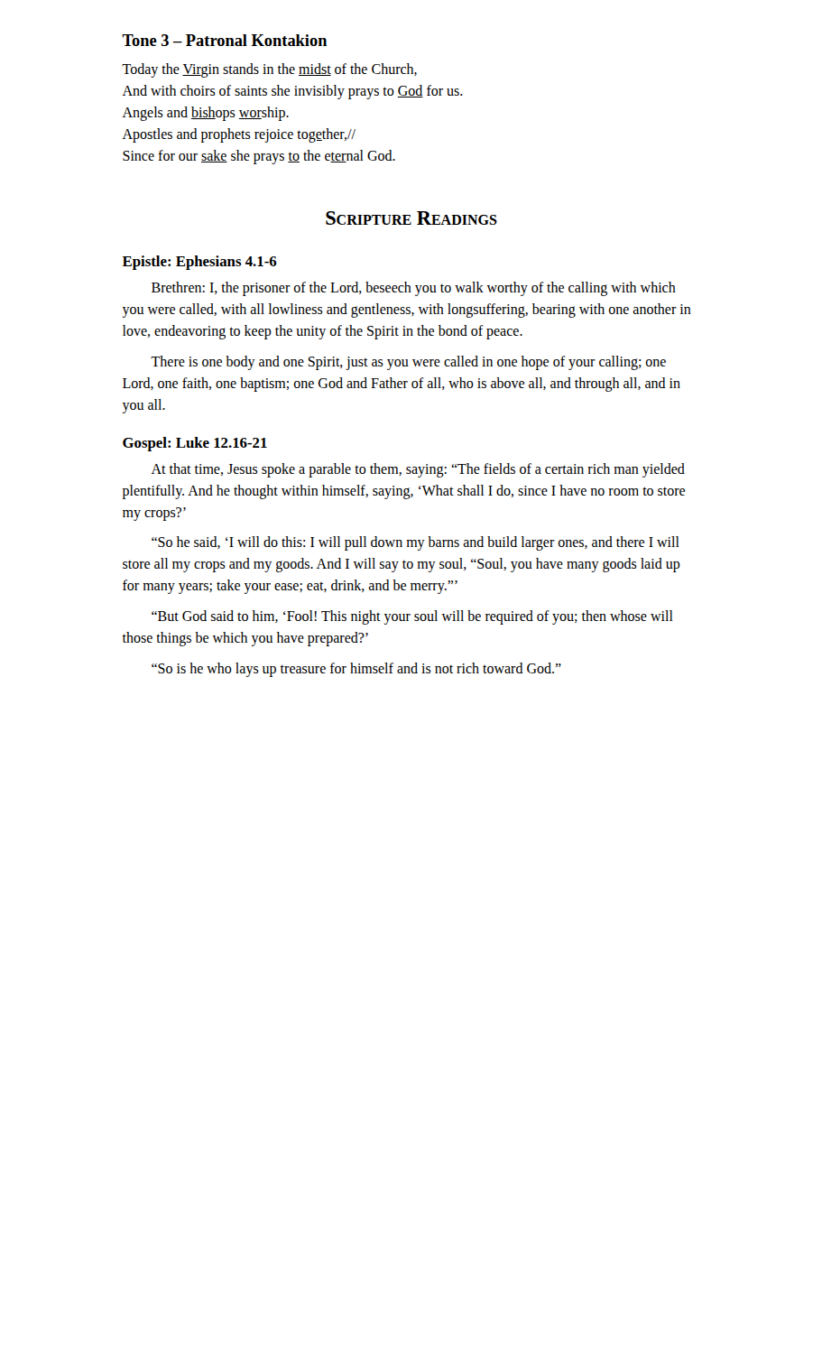Tone 3 – Patronal Kontakion
Today the Virgin stands in the midst of the Church,
And with choirs of saints she invisibly prays to God for us.
Angels and bishops worship.
Apostles and prophets rejoice together,//
Since for our sake she prays to the eternal God.
Scripture Readings
Epistle: Ephesians 4.1-6
Brethren: I, the prisoner of the Lord, beseech you to walk worthy of the calling with which you were called, with all lowliness and gentleness, with longsuffering, bearing with one another in love, endeavoring to keep the unity of the Spirit in the bond of peace.
There is one body and one Spirit, just as you were called in one hope of your calling; one Lord, one faith, one baptism; one God and Father of all, who is above all, and through all, and in you all.
Gospel: Luke 12.16-21
At that time, Jesus spoke a parable to them, saying: “The fields of a certain rich man yielded plentifully. And he thought within himself, saying, ‘What shall I do, since I have no room to store my crops?’
“So he said, ‘I will do this: I will pull down my barns and build larger ones, and there I will store all my crops and my goods. And I will say to my soul, “Soul, you have many goods laid up for many years; take your ease; eat, drink, and be merry.”’
“But God said to him, ‘Fool! This night your soul will be required of you; then whose will those things be which you have prepared?’
“So is he who lays up treasure for himself and is not rich toward God.”